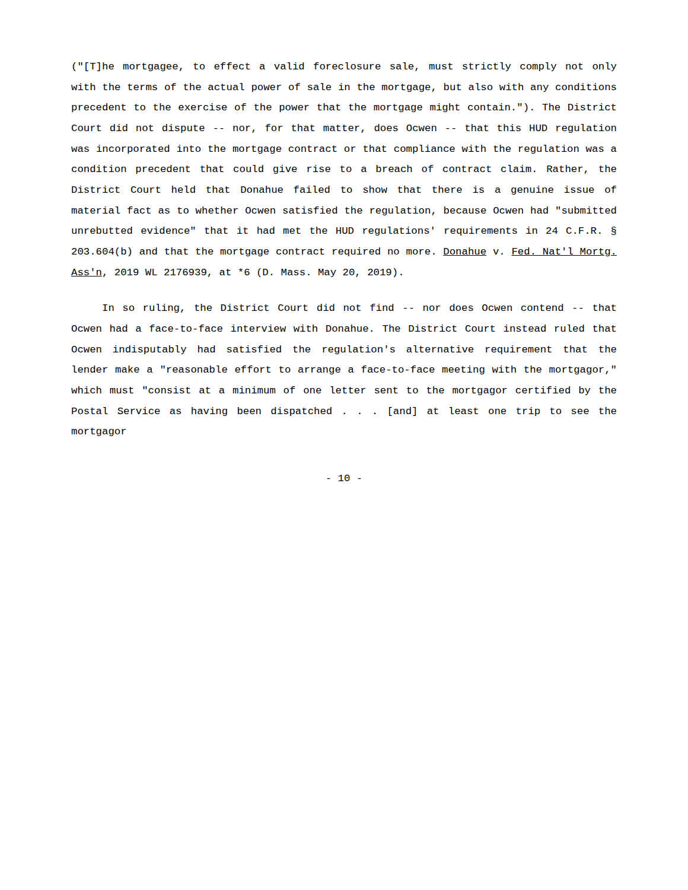("[T]he mortgagee, to effect a valid foreclosure sale, must strictly comply not only with the terms of the actual power of sale in the mortgage, but also with any conditions precedent to the exercise of the power that the mortgage might contain."). The District Court did not dispute -- nor, for that matter, does Ocwen -- that this HUD regulation was incorporated into the mortgage contract or that compliance with the regulation was a condition precedent that could give rise to a breach of contract claim. Rather, the District Court held that Donahue failed to show that there is a genuine issue of material fact as to whether Ocwen satisfied the regulation, because Ocwen had "submitted unrebutted evidence" that it had met the HUD regulations' requirements in 24 C.F.R. § 203.604(b) and that the mortgage contract required no more. Donahue v. Fed. Nat'l Mortg. Ass'n, 2019 WL 2176939, at *6 (D. Mass. May 20, 2019).
In so ruling, the District Court did not find -- nor does Ocwen contend -- that Ocwen had a face-to-face interview with Donahue. The District Court instead ruled that Ocwen indisputably had satisfied the regulation's alternative requirement that the lender make a "reasonable effort to arrange a face-to-face meeting with the mortgagor," which must "consist at a minimum of one letter sent to the mortgagor certified by the Postal Service as having been dispatched . . . [and] at least one trip to see the mortgagor
- 10 -